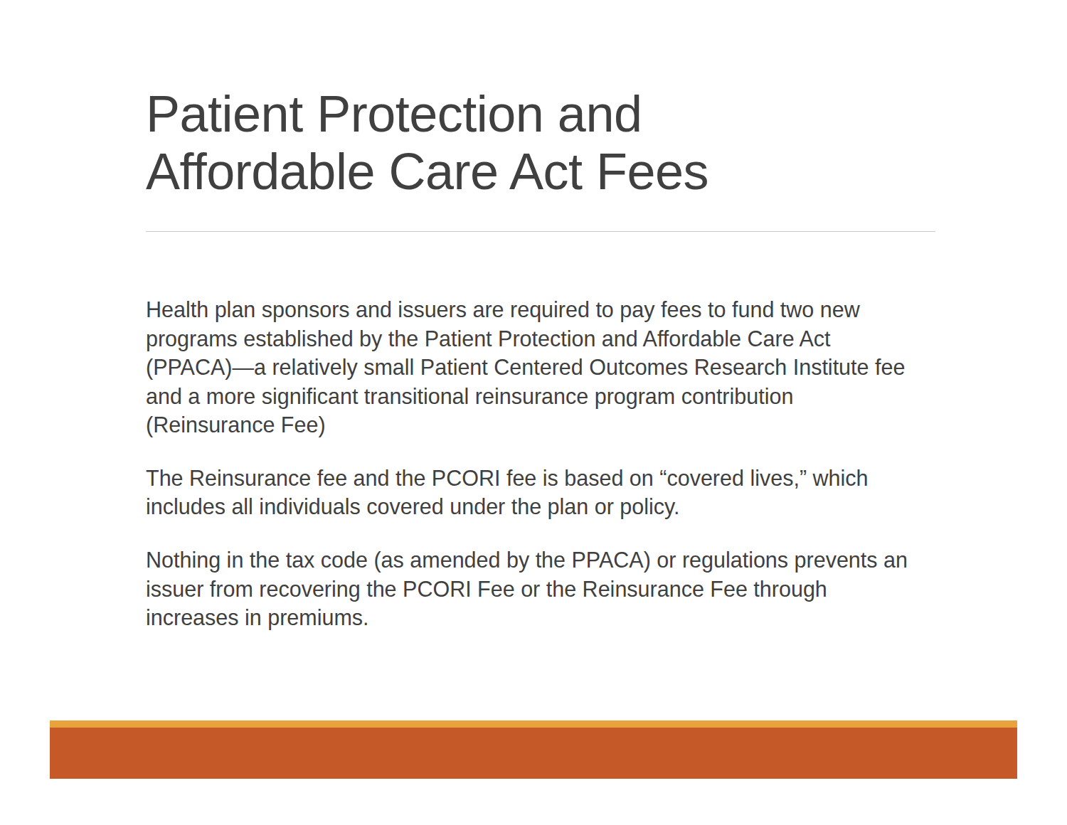Patient Protection and
Affordable Care Act Fees
Health plan sponsors and issuers are required to pay fees to fund two new programs established by the Patient Protection and Affordable Care Act (PPACA)—a relatively small Patient Centered Outcomes Research Institute fee and a more significant transitional reinsurance program contribution (Reinsurance Fee)
The Reinsurance fee and the PCORI fee is based on “covered lives,” which includes all individuals covered under the plan or policy.
Nothing in the tax code (as amended by the PPACA) or regulations prevents an issuer from recovering the PCORI Fee or the Reinsurance Fee through increases in premiums.